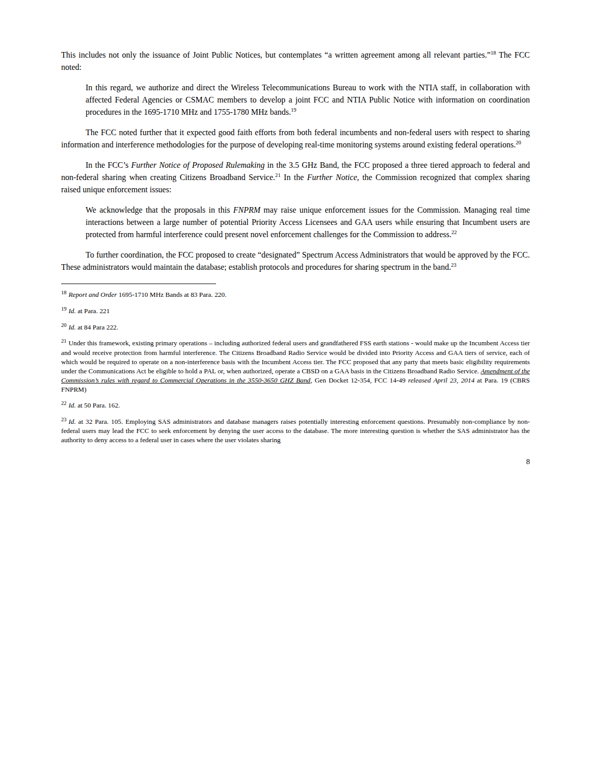This includes not only the issuance of Joint Public Notices, but contemplates “a written agreement among all relevant parties.”18 The FCC noted:
In this regard, we authorize and direct the Wireless Telecommunications Bureau to work with the NTIA staff, in collaboration with affected Federal Agencies or CSMAC members to develop a joint FCC and NTIA Public Notice with information on coordination procedures in the 1695-1710 MHz and 1755-1780 MHz bands.19
The FCC noted further that it expected good faith efforts from both federal incumbents and non-federal users with respect to sharing information and interference methodologies for the purpose of developing real-time monitoring systems around existing federal operations.20
In the FCC’s Further Notice of Proposed Rulemaking in the 3.5 GHz Band, the FCC proposed a three tiered approach to federal and non-federal sharing when creating Citizens Broadband Service.21 In the Further Notice, the Commission recognized that complex sharing raised unique enforcement issues:
We acknowledge that the proposals in this FNPRM may raise unique enforcement issues for the Commission. Managing real time interactions between a large number of potential Priority Access Licensees and GAA users while ensuring that Incumbent users are protected from harmful interference could present novel enforcement challenges for the Commission to address.22
To further coordination, the FCC proposed to create “designated” Spectrum Access Administrators that would be approved by the FCC. These administrators would maintain the database; establish protocols and procedures for sharing spectrum in the band.23
18 Report and Order 1695-1710 MHz Bands at 83 Para. 220.
19 Id. at Para. 221
20 Id. at 84 Para 222.
21 Under this framework, existing primary operations – including authorized federal users and grandfathered FSS earth stations - would make up the Incumbent Access tier and would receive protection from harmful interference. The Citizens Broadband Radio Service would be divided into Priority Access and GAA tiers of service, each of which would be required to operate on a non-interference basis with the Incumbent Access tier. The FCC proposed that any party that meets basic eligibility requirements under the Communications Act be eligible to hold a PAL or, when authorized, operate a CBSD on a GAA basis in the Citizens Broadband Radio Service. Amendment of the Commission’s rules with regard to Commercial Operations in the 3550-3650 GHZ Band, Gen Docket 12-354, FCC 14-49 released April 23, 2014 at Para. 19 (CBRS FNPRM)
22 Id. at 50 Para. 162.
23 Id. at 32 Para. 105. Employing SAS administrators and database managers raises potentially interesting enforcement questions. Presumably non-compliance by non-federal users may lead the FCC to seek enforcement by denying the user access to the database. The more interesting question is whether the SAS administrator has the authority to deny access to a federal user in cases where the user violates sharing
8